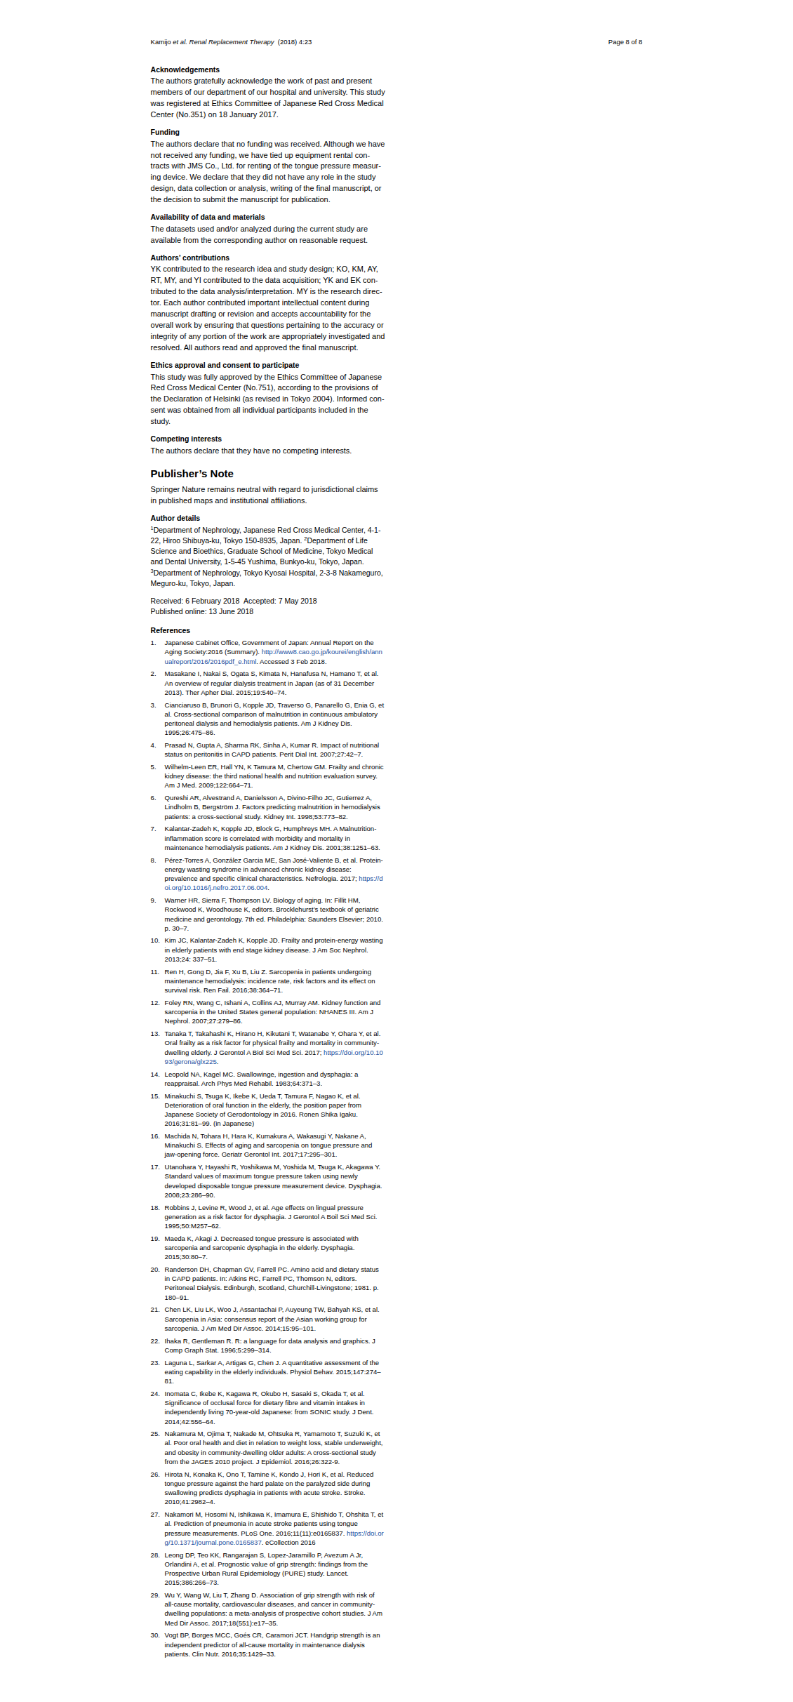Kamijo et al. Renal Replacement Therapy (2018) 4:23
Page 8 of 8
Acknowledgements
The authors gratefully acknowledge the work of past and present members of our department of our hospital and university. This study was registered at Ethics Committee of Japanese Red Cross Medical Center (No.351) on 18 January 2017.
Funding
The authors declare that no funding was received. Although we have not received any funding, we have tied up equipment rental contracts with JMS Co., Ltd. for renting of the tongue pressure measuring device. We declare that they did not have any role in the study design, data collection or analysis, writing of the final manuscript, or the decision to submit the manuscript for publication.
Availability of data and materials
The datasets used and/or analyzed during the current study are available from the corresponding author on reasonable request.
Authors’ contributions
YK contributed to the research idea and study design; KO, KM, AY, RT, MY, and YI contributed to the data acquisition; YK and EK contributed to the data analysis/interpretation. MY is the research director. Each author contributed important intellectual content during manuscript drafting or revision and accepts accountability for the overall work by ensuring that questions pertaining to the accuracy or integrity of any portion of the work are appropriately investigated and resolved. All authors read and approved the final manuscript.
Ethics approval and consent to participate
This study was fully approved by the Ethics Committee of Japanese Red Cross Medical Center (No.751), according to the provisions of the Declaration of Helsinki (as revised in Tokyo 2004). Informed consent was obtained from all individual participants included in the study.
Competing interests
The authors declare that they have no competing interests.
Publisher’s Note
Springer Nature remains neutral with regard to jurisdictional claims in published maps and institutional affiliations.
Author details
1Department of Nephrology, Japanese Red Cross Medical Center, 4-1-22, Hiroo Shibuya-ku, Tokyo 150-8935, Japan. 2Department of Life Science and Bioethics, Graduate School of Medicine, Tokyo Medical and Dental University, 1-5-45 Yushima, Bunkyo-ku, Tokyo, Japan. 3Department of Nephrology, Tokyo Kyosai Hospital, 2-3-8 Nakameguro, Meguro-ku, Tokyo, Japan.
Received: 6 February 2018 Accepted: 7 May 2018
Published online: 13 June 2018
References
Japanese Cabinet Office, Government of Japan: Annual Report on the Aging Society:2016 (Summary). http://www8.cao.go.jp/kourei/english/annualreport/2016/2016pdf_e.html. Accessed 3 Feb 2018.
Masakane I, Nakai S, Ogata S, Kimata N, Hanafusa N, Hamano T, et al. An overview of regular dialysis treatment in Japan (as of 31 December 2013). Ther Apher Dial. 2015;19:540–74.
Cianciaruso B, Brunori G, Kopple JD, Traverso G, Panarello G, Enia G, et al. Cross-sectional comparison of malnutrition in continuous ambulatory peritoneal dialysis and hemodialysis patients. Am J Kidney Dis. 1995;26:475–86.
Prasad N, Gupta A, Sharma RK, Sinha A, Kumar R. Impact of nutritional status on peritonitis in CAPD patients. Perit Dial Int. 2007;27:42–7.
Wilhelm-Leen ER, Hall YN, K Tamura M, Chertow GM. Frailty and chronic kidney disease: the third national health and nutrition evaluation survey. Am J Med. 2009;122:664–71.
Qureshi AR, Alvestrand A, Danielsson A, Divino-Filho JC, Gutierrez A, Lindholm B, Bergström J. Factors predicting malnutrition in hemodialysis patients: a cross-sectional study. Kidney Int. 1998;53:773–82.
Kalantar-Zadeh K, Kopple JD, Block G, Humphreys MH. A Malnutrition-inflammation score is correlated with morbidity and mortality in maintenance hemodialysis patients. Am J Kidney Dis. 2001;38:1251–63.
Pérez-Torres A, González Garcia ME, San José-Valiente B, et al. Protein-energy wasting syndrome in advanced chronic kidney disease: prevalence and specific clinical characteristics. Nefrologia. 2017; https://doi.org/10.1016/j.nefro.2017.06.004.
Warner HR, Sierra F, Thompson LV. Biology of aging. In: Fillit HM, Rockwood K, Woodhouse K, editors. Brocklehurst’s textbook of geriatric medicine and gerontology. 7th ed. Philadelphia: Saunders Elsevier; 2010. p. 30–7.
Kim JC, Kalantar-Zadeh K, Kopple JD. Frailty and protein-energy wasting in elderly patients with end stage kidney disease. J Am Soc Nephrol. 2013;24: 337–51.
Ren H, Gong D, Jia F, Xu B, Liu Z. Sarcopenia in patients undergoing maintenance hemodialysis: incidence rate, risk factors and its effect on survival risk. Ren Fail. 2016;38:364–71.
Foley RN, Wang C, Ishani A, Collins AJ, Murray AM. Kidney function and sarcopenia in the United States general population: NHANES III. Am J Nephrol. 2007;27:279–86.
Tanaka T, Takahashi K, Hirano H, Kikutani T, Watanabe Y, Ohara Y, et al. Oral frailty as a risk factor for physical frailty and mortality in community-dwelling elderly. J Gerontol A Biol Sci Med Sci. 2017; https://doi.org/10.1093/gerona/glx225.
Leopold NA, Kagel MC. Swallowinge, ingestion and dysphagia: a reappraisal. Arch Phys Med Rehabil. 1983;64:371–3.
Minakuchi S, Tsuga K, Ikebe K, Ueda T, Tamura F, Nagao K, et al. Deterioration of oral function in the elderly, the position paper from Japanese Society of Gerodontology in 2016. Ronen Shika Igaku. 2016;31:81–99. (in Japanese)
Machida N, Tohara H, Hara K, Kumakura A, Wakasugi Y, Nakane A, Minakuchi S. Effects of aging and sarcopenia on tongue pressure and jaw-opening force. Geriatr Gerontol Int. 2017;17:295–301.
Utanohara Y, Hayashi R, Yoshikawa M, Yoshida M, Tsuga K, Akagawa Y. Standard values of maximum tongue pressure taken using newly developed disposable tongue pressure measurement device. Dysphagia. 2008;23:286–90.
Robbins J, Levine R, Wood J, et al. Age effects on lingual pressure generation as a risk factor for dysphagia. J Gerontol A Boil Sci Med Sci. 1995;50:M257–62.
Maeda K, Akagi J. Decreased tongue pressure is associated with sarcopenia and sarcopenic dysphagia in the elderly. Dysphagia. 2015;30:80–7.
Randerson DH, Chapman GV, Farrell PC. Amino acid and dietary status in CAPD patients. In: Atkins RC, Farrell PC, Thomson N, editors. Peritoneal Dialysis. Edinburgh, Scotland, Churchill-Livingstone; 1981. p. 180–91.
Chen LK, Liu LK, Woo J, Assantachai P, Auyeung TW, Bahyah KS, et al. Sarcopenia in Asia: consensus report of the Asian working group for sarcopenia. J Am Med Dir Assoc. 2014;15:95–101.
Ihaka R, Gentleman R. R: a language for data analysis and graphics. J Comp Graph Stat. 1996;5:299–314.
Laguna L, Sarkar A, Artigas G, Chen J. A quantitative assessment of the eating capability in the elderly individuals. Physiol Behav. 2015;147:274–81.
Inomata C, Ikebe K, Kagawa R, Okubo H, Sasaki S, Okada T, et al. Significance of occlusal force for dietary fibre and vitamin intakes in independently living 70-year-old Japanese: from SONIC study. J Dent. 2014;42:556–64.
Nakamura M, Ojima T, Nakade M, Ohtsuka R, Yamamoto T, Suzuki K, et al. Poor oral health and diet in relation to weight loss, stable underweight, and obesity in community-dwelling older adults: A cross-sectional study from the JAGES 2010 project. J Epidemiol. 2016;26:322-9.
Hirota N, Konaka K, Ono T, Tamine K, Kondo J, Hori K, et al. Reduced tongue pressure against the hard palate on the paralyzed side during swallowing predicts dysphagia in patients with acute stroke. Stroke. 2010;41:2982–4.
Nakamori M, Hosomi N, Ishikawa K, Imamura E, Shishido T, Ohshita T, et al. Prediction of pneumonia in acute stroke patients using tongue pressure measurements. PLoS One. 2016;11(11):e0165837. https://doi.org/10.1371/journal.pone.0165837. eCollection 2016
Leong DP, Teo KK, Rangarajan S, Lopez-Jaramillo P, Avezum A Jr, Orlandini A, et al. Prognostic value of grip strength: findings from the Prospective Urban Rural Epidemiology (PURE) study. Lancet. 2015;386:266–73.
Wu Y, Wang W, Liu T, Zhang D. Association of grip strength with risk of all-cause mortality, cardiovascular diseases, and cancer in community-dwelling populations: a meta-analysis of prospective cohort studies. J Am Med Dir Assoc. 2017;18(551):e17–35.
Vogt BP, Borges MCC, Goés CR, Caramori JCT. Handgrip strength is an independent predictor of all-cause mortality in maintenance dialysis patients. Clin Nutr. 2016;35:1429–33.